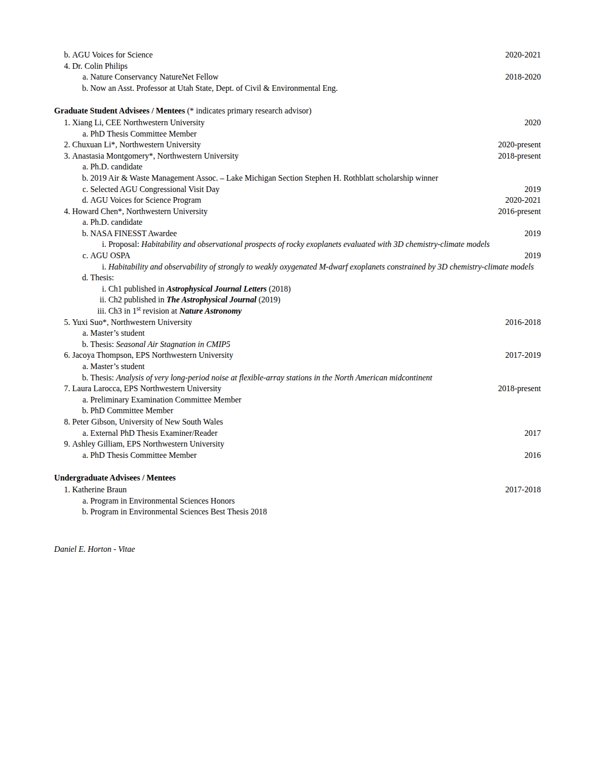AGU Voices for Science 2020-2021
Dr. Colin Philips
Nature Conservancy NatureNet Fellow 2018-2020
Now an Asst. Professor at Utah State, Dept. of Civil & Environmental Eng.
Graduate Student Advisees / Mentees (* indicates primary research advisor)
Xiang Li, CEE Northwestern University 2020
PhD Thesis Committee Member
Chuxuan Li*, Northwestern University 2020-present
Anastasia Montgomery*, Northwestern University 2018-present
Ph.D. candidate
2019 Air & Waste Management Assoc. – Lake Michigan Section Stephen H. Rothblatt scholarship winner
Selected AGU Congressional Visit Day 2019
AGU Voices for Science Program 2020-2021
Howard Chen*, Northwestern University 2016-present
Ph.D. candidate
NASA FINESST Awardee 2019
Proposal: Habitability and observational prospects of rocky exoplanets evaluated with 3D chemistry-climate models
AGU OSPA 2019
Habitability and observability of strongly to weakly oxygenated M-dwarf exoplanets constrained by 3D chemistry-climate models
Thesis:
Ch1 published in Astrophysical Journal Letters (2018)
Ch2 published in The Astrophysical Journal (2019)
Ch3 in 1st revision at Nature Astronomy
Yuxi Suo*, Northwestern University 2016-2018
Master’s student
Thesis: Seasonal Air Stagnation in CMIP5
Jacoya Thompson, EPS Northwestern University 2017-2019
Master’s student
Thesis: Analysis of very long-period noise at flexible-array stations in the North American midcontinent
Laura Larocca, EPS Northwestern University 2018-present
Preliminary Examination Committee Member
PhD Committee Member
Peter Gibson, University of New South Wales
External PhD Thesis Examiner/Reader 2017
Ashley Gilliam, EPS Northwestern University
PhD Thesis Committee Member 2016
Undergraduate Advisees / Mentees
Katherine Braun 2017-2018
Program in Environmental Sciences Honors
Program in Environmental Sciences Best Thesis 2018
Daniel E. Horton - Vitae